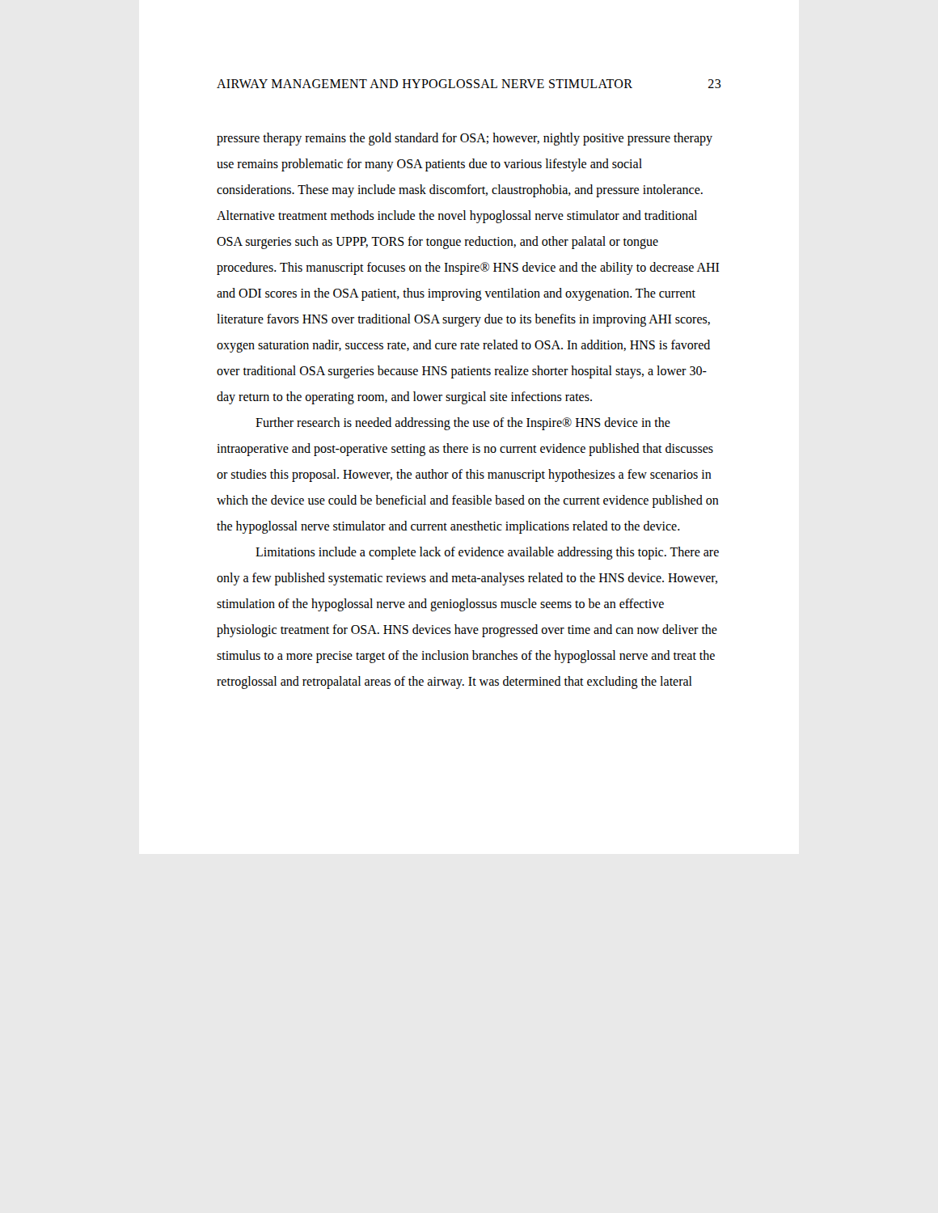Airway Management and Hypoglossal Nerve Stimulator 23
pressure therapy remains the gold standard for OSA; however, nightly positive pressure therapy use remains problematic for many OSA patients due to various lifestyle and social considerations. These may include mask discomfort, claustrophobia, and pressure intolerance. Alternative treatment methods include the novel hypoglossal nerve stimulator and traditional OSA surgeries such as UPPP, TORS for tongue reduction, and other palatal or tongue procedures. This manuscript focuses on the Inspire® HNS device and the ability to decrease AHI and ODI scores in the OSA patient, thus improving ventilation and oxygenation. The current literature favors HNS over traditional OSA surgery due to its benefits in improving AHI scores, oxygen saturation nadir, success rate, and cure rate related to OSA. In addition, HNS is favored over traditional OSA surgeries because HNS patients realize shorter hospital stays, a lower 30-day return to the operating room, and lower surgical site infections rates.
Further research is needed addressing the use of the Inspire® HNS device in the intraoperative and post-operative setting as there is no current evidence published that discusses or studies this proposal. However, the author of this manuscript hypothesizes a few scenarios in which the device use could be beneficial and feasible based on the current evidence published on the hypoglossal nerve stimulator and current anesthetic implications related to the device.
Limitations include a complete lack of evidence available addressing this topic. There are only a few published systematic reviews and meta-analyses related to the HNS device. However, stimulation of the hypoglossal nerve and genioglossus muscle seems to be an effective physiologic treatment for OSA. HNS devices have progressed over time and can now deliver the stimulus to a more precise target of the inclusion branches of the hypoglossal nerve and treat the retroglossal and retropalatal areas of the airway. It was determined that excluding the lateral